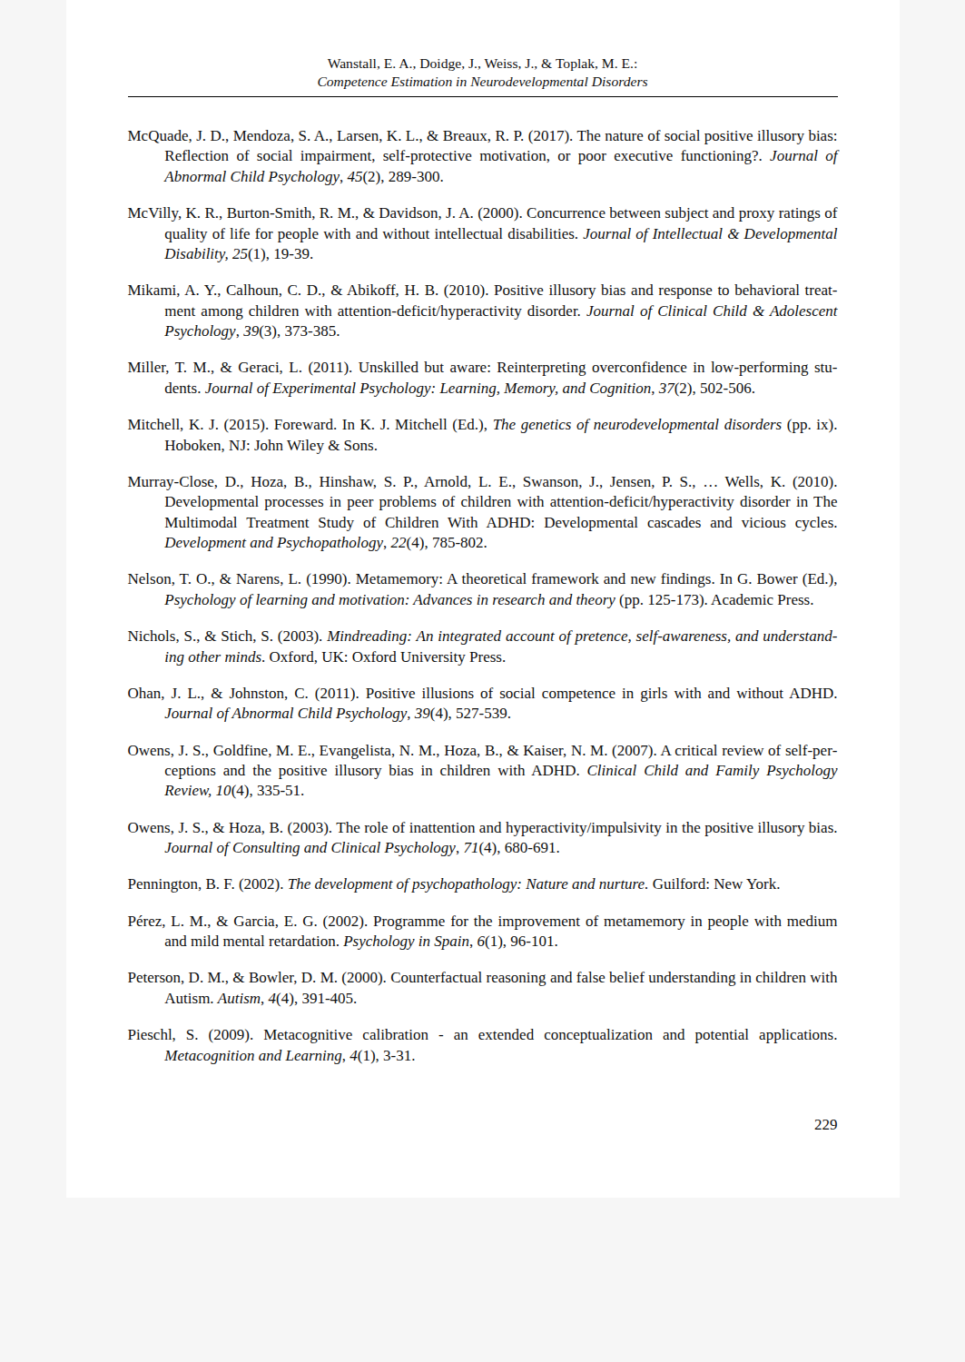Wanstall, E. A., Doidge, J., Weiss, J., & Toplak, M. E.:
Competence Estimation in Neurodevelopmental Disorders
McQuade, J. D., Mendoza, S. A., Larsen, K. L., & Breaux, R. P. (2017). The nature of social positive illusory bias: Reflection of social impairment, self-protective motivation, or poor executive functioning?. Journal of Abnormal Child Psychology, 45(2), 289-300.
McVilly, K. R., Burton-Smith, R. M., & Davidson, J. A. (2000). Concurrence between subject and proxy ratings of quality of life for people with and without intellectual disabilities. Journal of Intellectual & Developmental Disability, 25(1), 19-39.
Mikami, A. Y., Calhoun, C. D., & Abikoff, H. B. (2010). Positive illusory bias and response to behavioral treatment among children with attention-deficit/hyperactivity disorder. Journal of Clinical Child & Adolescent Psychology, 39(3), 373-385.
Miller, T. M., & Geraci, L. (2011). Unskilled but aware: Reinterpreting overconfidence in low-performing students. Journal of Experimental Psychology: Learning, Memory, and Cognition, 37(2), 502-506.
Mitchell, K. J. (2015). Foreward. In K. J. Mitchell (Ed.), The genetics of neurodevelopmental disorders (pp. ix). Hoboken, NJ: John Wiley & Sons.
Murray-Close, D., Hoza, B., Hinshaw, S. P., Arnold, L. E., Swanson, J., Jensen, P. S., … Wells, K. (2010). Developmental processes in peer problems of children with attention-deficit/hyperactivity disorder in The Multimodal Treatment Study of Children With ADHD: Developmental cascades and vicious cycles. Development and Psychopathology, 22(4), 785-802.
Nelson, T. O., & Narens, L. (1990). Metamemory: A theoretical framework and new findings. In G. Bower (Ed.), Psychology of learning and motivation: Advances in research and theory (pp. 125-173). Academic Press.
Nichols, S., & Stich, S. (2003). Mindreading: An integrated account of pretence, self-awareness, and understanding other minds. Oxford, UK: Oxford University Press.
Ohan, J. L., & Johnston, C. (2011). Positive illusions of social competence in girls with and without ADHD. Journal of Abnormal Child Psychology, 39(4), 527-539.
Owens, J. S., Goldfine, M. E., Evangelista, N. M., Hoza, B., & Kaiser, N. M. (2007). A critical review of self-perceptions and the positive illusory bias in children with ADHD. Clinical Child and Family Psychology Review, 10(4), 335-51.
Owens, J. S., & Hoza, B. (2003). The role of inattention and hyperactivity/impulsivity in the positive illusory bias. Journal of Consulting and Clinical Psychology, 71(4), 680-691.
Pennington, B. F. (2002). The development of psychopathology: Nature and nurture. Guilford: New York.
Pérez, L. M., & Garcia, E. G. (2002). Programme for the improvement of metamemory in people with medium and mild mental retardation. Psychology in Spain, 6(1), 96-101.
Peterson, D. M., & Bowler, D. M. (2000). Counterfactual reasoning and false belief understanding in children with Autism. Autism, 4(4), 391-405.
Pieschl, S. (2009). Metacognitive calibration - an extended conceptualization and potential applications. Metacognition and Learning, 4(1), 3-31.
229